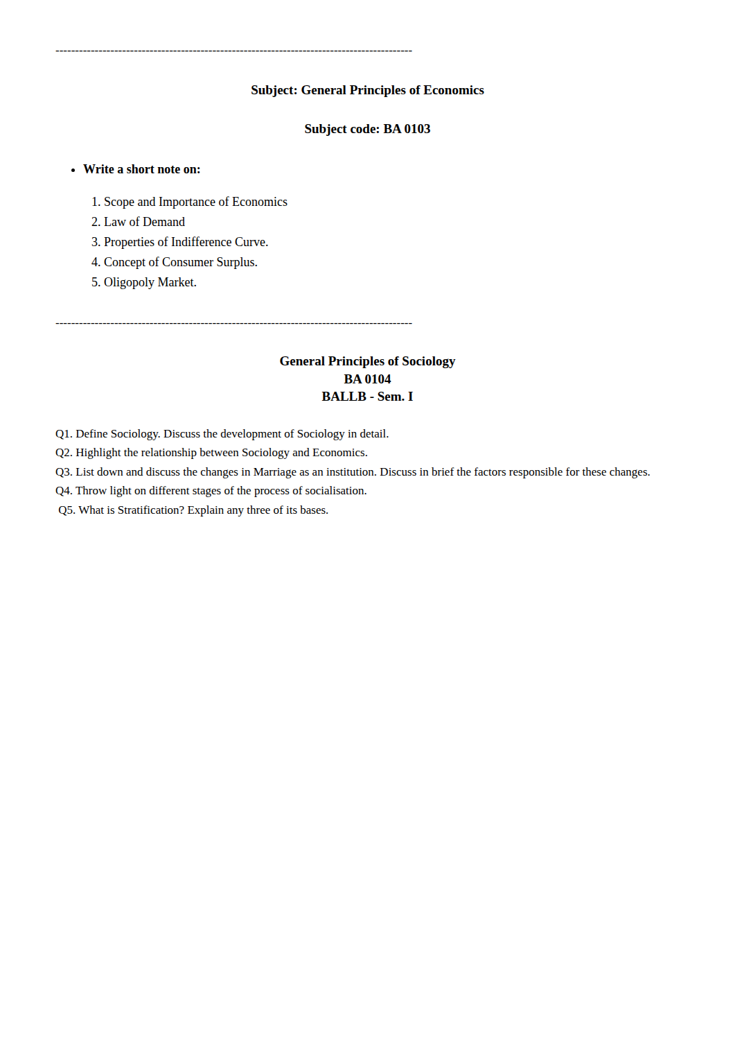-------------------------------------------------------------------------------------------
Subject: General Principles of Economics
Subject code: BA 0103
Write a short note on:
Scope and Importance of Economics
Law of Demand
Properties of Indifference Curve.
Concept of Consumer Surplus.
Oligopoly Market.
-------------------------------------------------------------------------------------------
General Principles of Sociology
BA 0104
BALLB - Sem. I
Q1. Define Sociology. Discuss the development of Sociology in detail.
Q2. Highlight the relationship between Sociology and Economics.
Q3. List down and discuss the changes in Marriage as an institution. Discuss in brief the factors responsible for these changes.
Q4. Throw light on different stages of the process of socialisation.
Q5. What is Stratification? Explain any three of its bases.